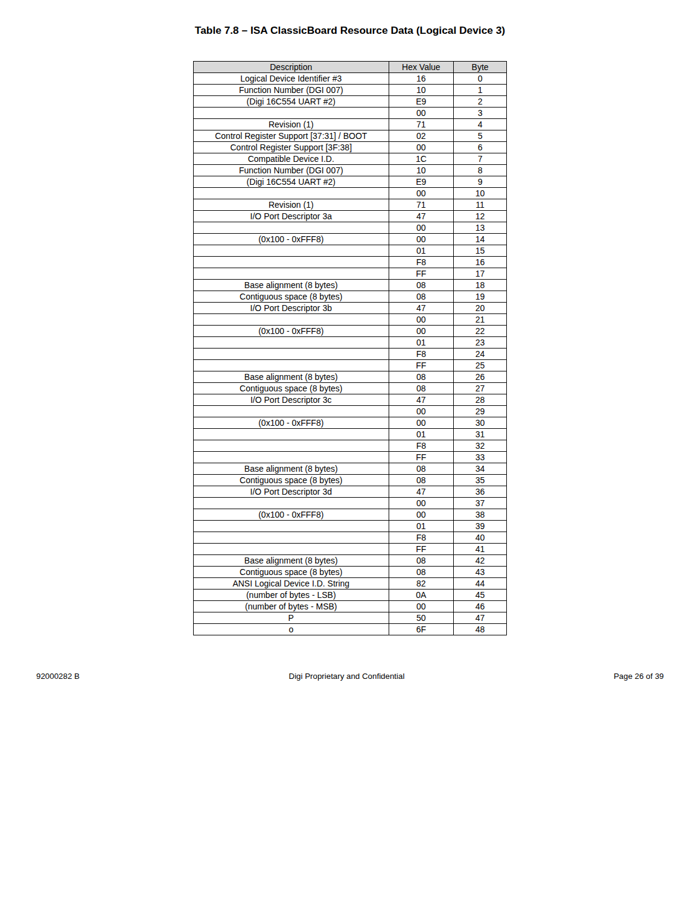Table 7.8 – ISA ClassicBoard Resource Data (Logical Device 3)
| Description | Hex Value | Byte |
| --- | --- | --- |
| Logical Device Identifier #3 | 16 | 0 |
| Function Number (DGI 007) | 10 | 1 |
| (Digi 16C554 UART #2) | E9 | 2 |
| | 00 | 3 |
| Revision (1) | 71 | 4 |
| Control Register Support [37:31] / BOOT | 02 | 5 |
| Control Register Support [3F:38] | 00 | 6 |
| Compatible Device I.D. | 1C | 7 |
| Function Number (DGI 007) | 10 | 8 |
| (Digi 16C554 UART #2) | E9 | 9 |
| | 00 | 10 |
| Revision (1) | 71 | 11 |
| I/O Port Descriptor 3a | 47 | 12 |
| | 00 | 13 |
| (0x100 - 0xFFF8) | 00 | 14 |
| | 01 | 15 |
| | F8 | 16 |
| | FF | 17 |
| Base alignment (8 bytes) | 08 | 18 |
| Contiguous space (8 bytes) | 08 | 19 |
| I/O Port Descriptor 3b | 47 | 20 |
| | 00 | 21 |
| (0x100 - 0xFFF8) | 00 | 22 |
| | 01 | 23 |
| | F8 | 24 |
| | FF | 25 |
| Base alignment (8 bytes) | 08 | 26 |
| Contiguous space (8 bytes) | 08 | 27 |
| I/O Port Descriptor 3c | 47 | 28 |
| | 00 | 29 |
| (0x100 - 0xFFF8) | 00 | 30 |
| | 01 | 31 |
| | F8 | 32 |
| | FF | 33 |
| Base alignment (8 bytes) | 08 | 34 |
| Contiguous space (8 bytes) | 08 | 35 |
| I/O Port Descriptor 3d | 47 | 36 |
| | 00 | 37 |
| (0x100 - 0xFFF8) | 00 | 38 |
| | 01 | 39 |
| | F8 | 40 |
| | FF | 41 |
| Base alignment (8 bytes) | 08 | 42 |
| Contiguous space (8 bytes) | 08 | 43 |
| ANSI Logical Device I.D. String | 82 | 44 |
| (number of bytes - LSB) | 0A | 45 |
| (number of bytes - MSB) | 00 | 46 |
| P | 50 | 47 |
| o | 6F | 48 |
92000282 B Digi Proprietary and Confidential Page 26 of 39